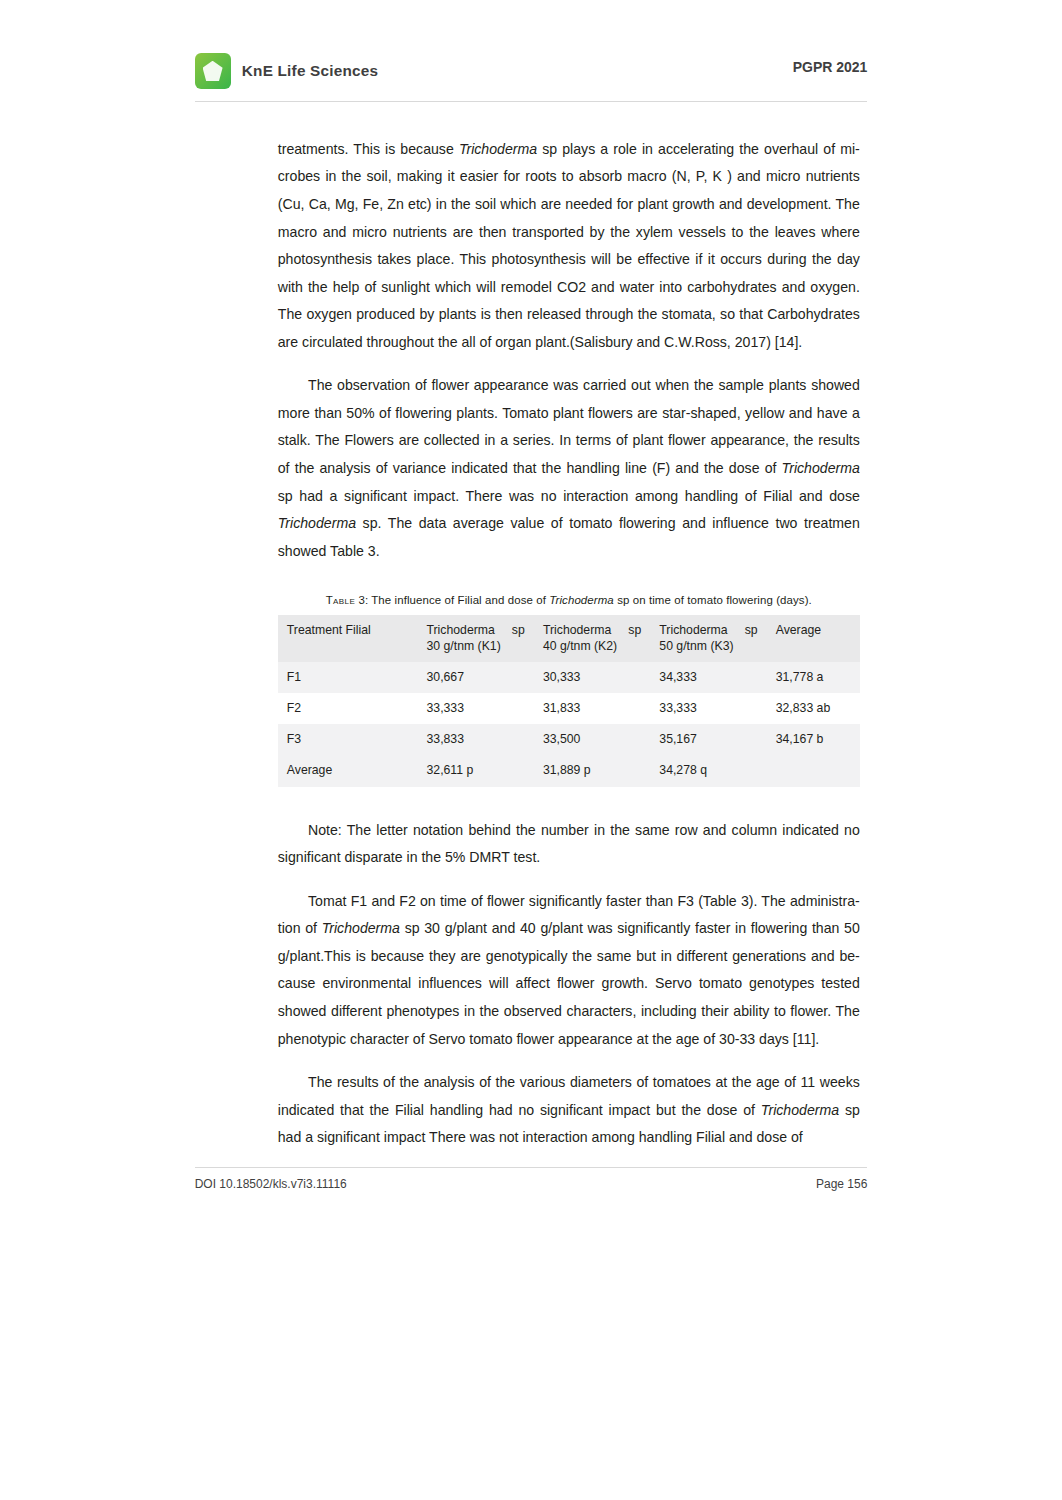KnE Life Sciences
PGPR 2021
treatments. This is because Trichoderma sp plays a role in accelerating the overhaul of microbes in the soil, making it easier for roots to absorb macro (N, P, K ) and micro nutrients (Cu, Ca, Mg, Fe, Zn etc) in the soil which are needed for plant growth and development. The macro and micro nutrients are then transported by the xylem vessels to the leaves where photosynthesis takes place. This photosynthesis will be effective if it occurs during the day with the help of sunlight which will remodel CO2 and water into carbohydrates and oxygen. The oxygen produced by plants is then released through the stomata, so that Carbohydrates are circulated throughout the all of organ plant.(Salisbury and C.W.Ross, 2017) [14].
The observation of flower appearance was carried out when the sample plants showed more than 50% of flowering plants. Tomato plant flowers are star-shaped, yellow and have a stalk. The Flowers are collected in a series. In terms of plant flower appearance, the results of the analysis of variance indicated that the handling line (F) and the dose of Trichoderma sp had a significant impact. There was no interaction among handling of Filial and dose Trichoderma sp. The data average value of tomato flowering and influence two treatmen showed Table 3.
Table 3: The influence of Filial and dose of Trichoderma sp on time of tomato flowering (days).
| Treatment Filial | Trichoderma sp 30 g/tnm (K1) | Trichoderma sp 40 g/tnm (K2) | Trichoderma sp 50 g/tnm (K3) | Average |
| --- | --- | --- | --- | --- |
| F1 | 30,667 | 30,333 | 34,333 | 31,778 a |
| F2 | 33,333 | 31,833 | 33,333 | 32,833 ab |
| F3 | 33,833 | 33,500 | 35,167 | 34,167 b |
| Average | 32,611 p | 31,889 p | 34,278 q | |
Note: The letter notation behind the number in the same row and column indicated no significant disparate in the 5% DMRT test.
Tomat F1 and F2 on time of flower significantly faster than F3 (Table 3). The administration of Trichoderma sp 30 g/plant and 40 g/plant was significantly faster in flowering than 50 g/plant.This is because they are genotypically the same but in different generations and because environmental influences will affect flower growth. Servo tomato genotypes tested showed different phenotypes in the observed characters, including their ability to flower. The phenotypic character of Servo tomato flower appearance at the age of 30-33 days [11].
The results of the analysis of the various diameters of tomatoes at the age of 11 weeks indicated that the Filial handling had no significant impact but the dose of Trichoderma sp had a significant impact There was not interaction among handling Filial and dose of
DOI 10.18502/kls.v7i3.11116
Page 156